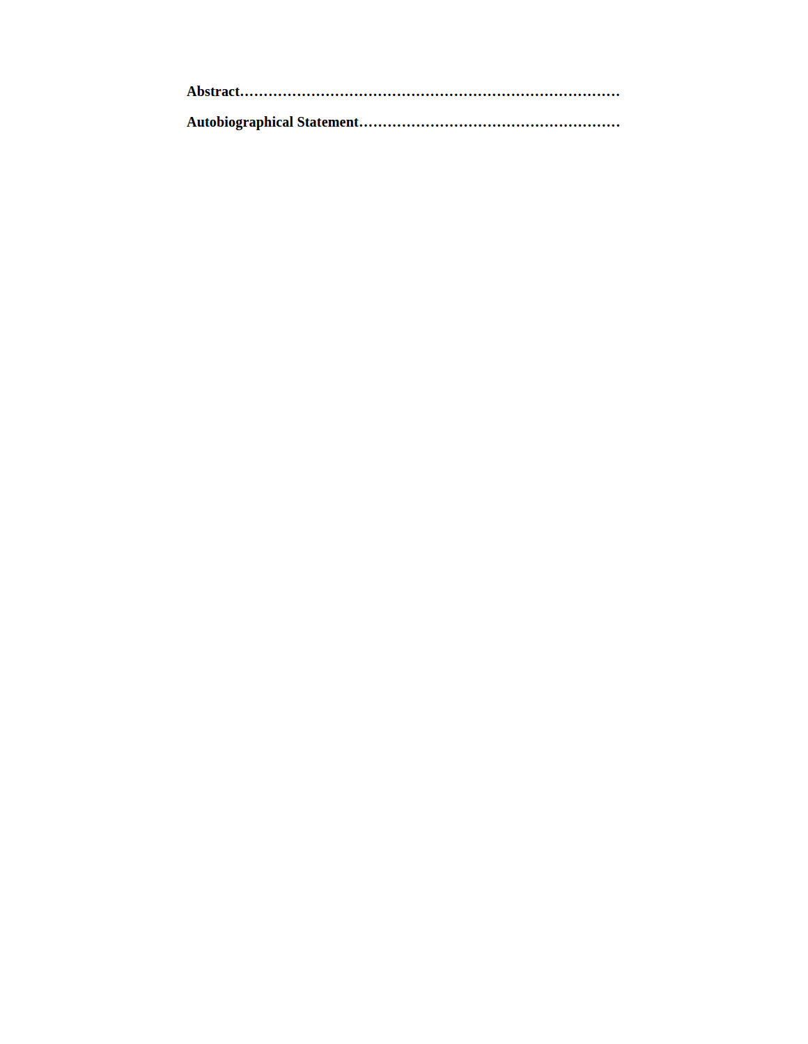Abstract…………………………………………………………………………………………28
Autobiographical Statement…………………………………………………………………29